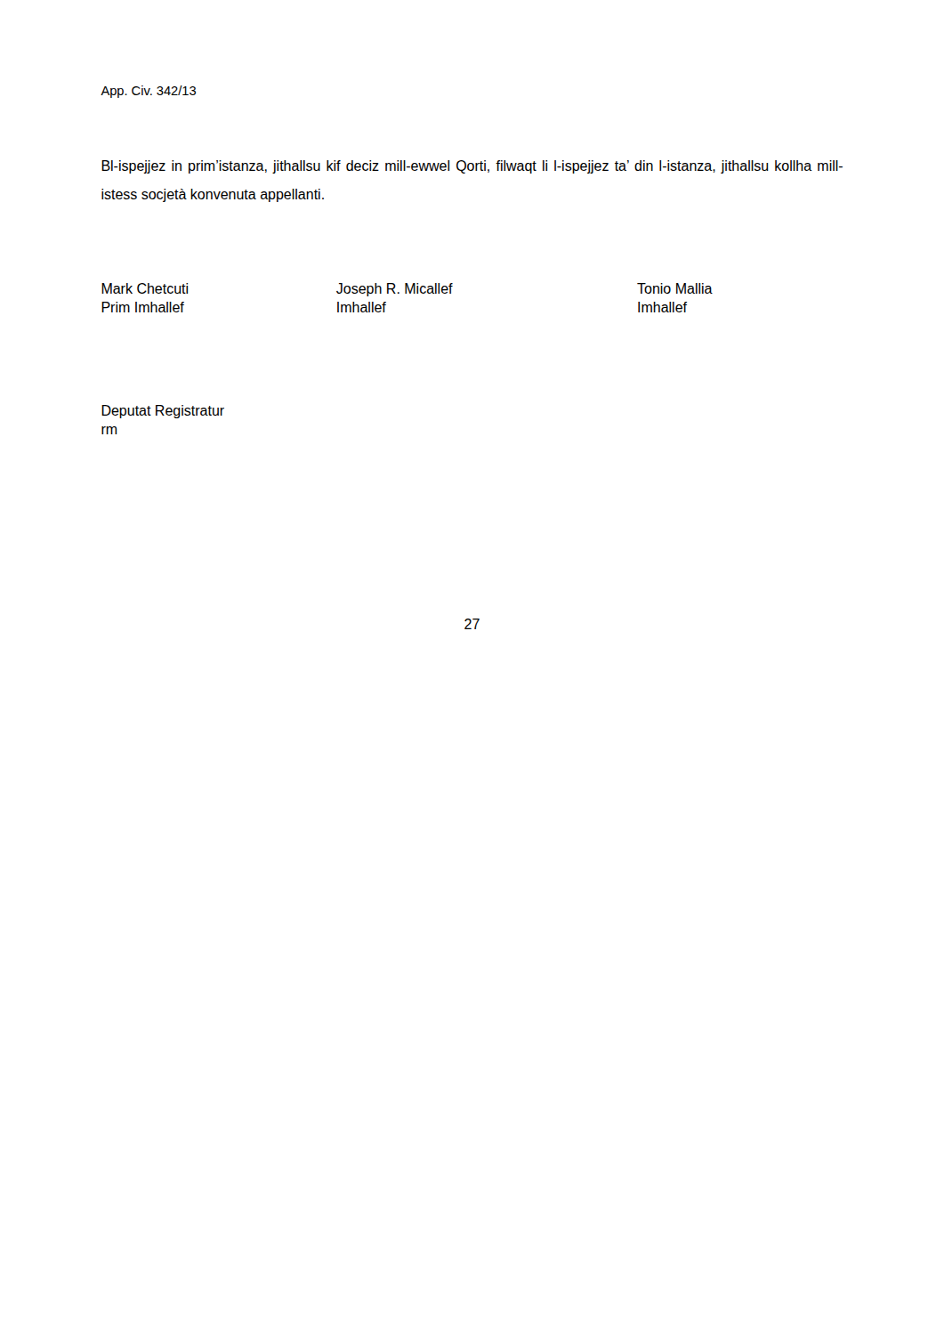App. Civ. 342/13
Bl-ispejjez in prim’istanza, jithallsu kif deciz mill-ewwel Qorti, filwaqt li l-ispejjez ta’ din l-istanza, jithallsu kollha mill-istess socjetà konvenuta appellanti.
| Mark Chetcuti Prim Imhallef | Joseph R. Micallef Imhallef | Tonio Mallia Imhallef |
Deputat Registratur
rm
27